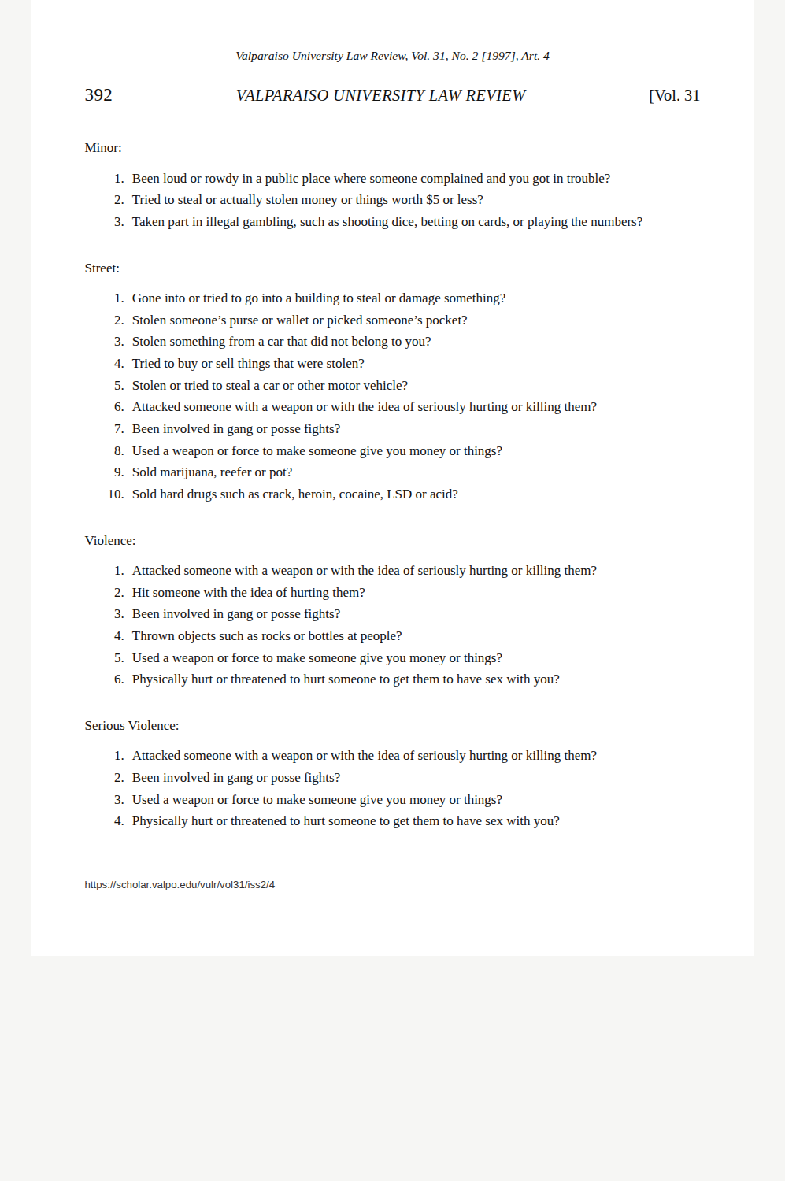Valparaiso University Law Review, Vol. 31, No. 2 [1997], Art. 4
392 VALPARAISO UNIVERSITY LAW REVIEW [Vol. 31
Minor:
Been loud or rowdy in a public place where someone complained and you got in trouble?
Tried to steal or actually stolen money or things worth $5 or less?
Taken part in illegal gambling, such as shooting dice, betting on cards, or playing the numbers?
Street:
Gone into or tried to go into a building to steal or damage something?
Stolen someone’s purse or wallet or picked someone’s pocket?
Stolen something from a car that did not belong to you?
Tried to buy or sell things that were stolen?
Stolen or tried to steal a car or other motor vehicle?
Attacked someone with a weapon or with the idea of seriously hurting or killing them?
Been involved in gang or posse fights?
Used a weapon or force to make someone give you money or things?
Sold marijuana, reefer or pot?
Sold hard drugs such as crack, heroin, cocaine, LSD or acid?
Violence:
Attacked someone with a weapon or with the idea of seriously hurting or killing them?
Hit someone with the idea of hurting them?
Been involved in gang or posse fights?
Thrown objects such as rocks or bottles at people?
Used a weapon or force to make someone give you money or things?
Physically hurt or threatened to hurt someone to get them to have sex with you?
Serious Violence:
Attacked someone with a weapon or with the idea of seriously hurting or killing them?
Been involved in gang or posse fights?
Used a weapon or force to make someone give you money or things?
Physically hurt or threatened to hurt someone to get them to have sex with you?
https://scholar.valpo.edu/vulr/vol31/iss2/4